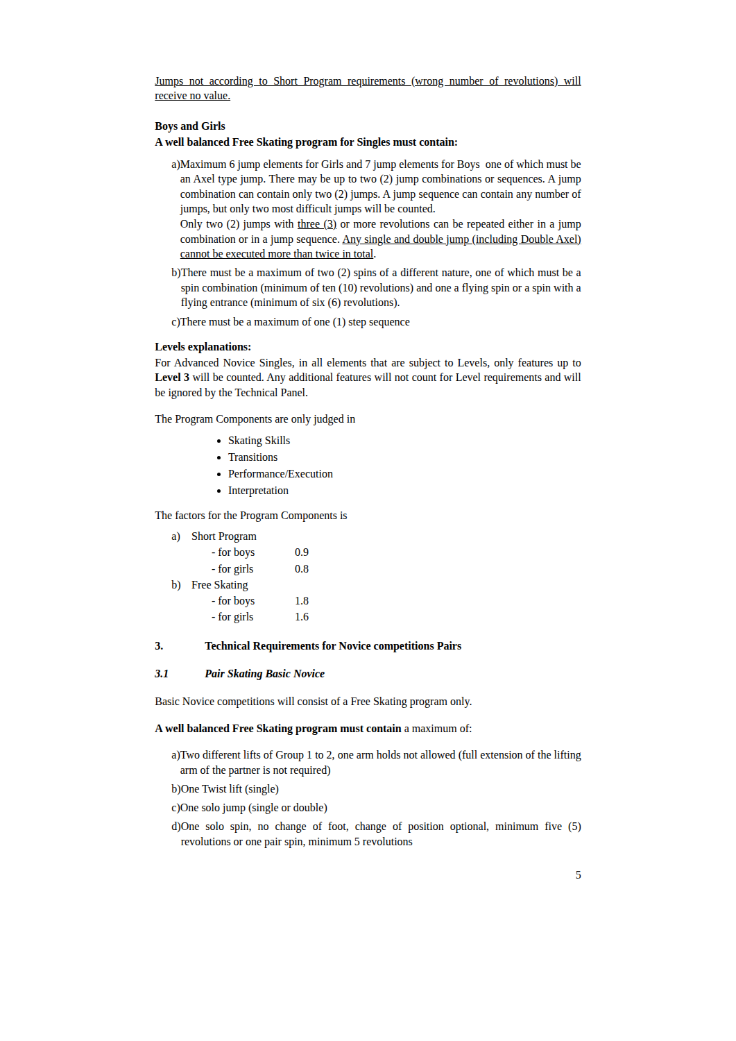Jumps not according to Short Program requirements (wrong number of revolutions) will receive no value.
Boys and Girls
A well balanced Free Skating program for Singles must contain:
a) Maximum 6 jump elements for Girls and 7 jump elements for Boys one of which must be an Axel type jump. There may be up to two (2) jump combinations or sequences. A jump combination can contain only two (2) jumps. A jump sequence can contain any number of jumps, but only two most difficult jumps will be counted.
Only two (2) jumps with three (3) or more revolutions can be repeated either in a jump combination or in a jump sequence. Any single and double jump (including Double Axel) cannot be executed more than twice in total.
b) There must be a maximum of two (2) spins of a different nature, one of which must be a spin combination (minimum of ten (10) revolutions) and one a flying spin or a spin with a flying entrance (minimum of six (6) revolutions).
c) There must be a maximum of one (1) step sequence
Levels explanations:
For Advanced Novice Singles, in all elements that are subject to Levels, only features up to Level 3 will be counted. Any additional features will not count for Level requirements and will be ignored by the Technical Panel.
The Program Components are only judged in
Skating Skills
Transitions
Performance/Execution
Interpretation
The factors for the Program Components is
a) Short Program
- for boys 0.9
- for girls 0.8
b) Free Skating
- for boys 1.8
- for girls 1.6
3. Technical Requirements for Novice competitions Pairs
3.1 Pair Skating Basic Novice
Basic Novice competitions will consist of a Free Skating program only.
A well balanced Free Skating program must contain a maximum of:
a) Two different lifts of Group 1 to 2, one arm holds not allowed (full extension of the lifting arm of the partner is not required)
b) One Twist lift (single)
c) One solo jump (single or double)
d) One solo spin, no change of foot, change of position optional, minimum five (5) revolutions or one pair spin, minimum 5 revolutions
5